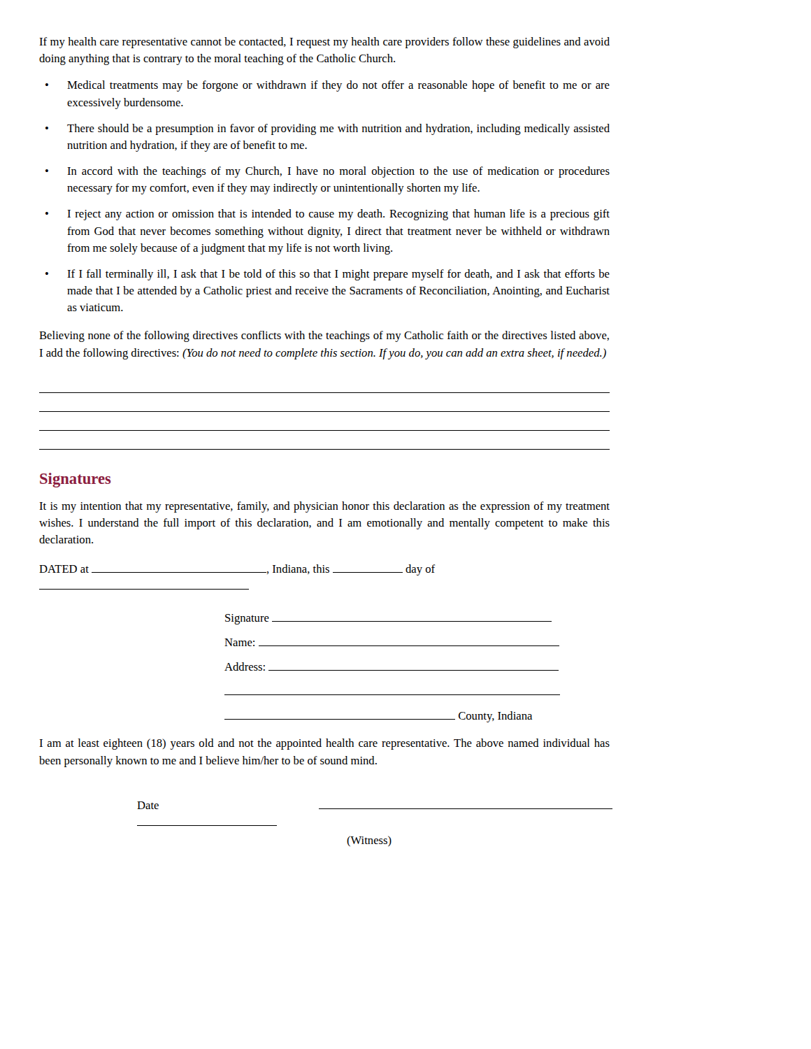If my health care representative cannot be contacted, I request my health care providers follow these guidelines and avoid doing anything that is contrary to the moral teaching of the Catholic Church.
Medical treatments may be forgone or withdrawn if they do not offer a reasonable hope of benefit to me or are excessively burdensome.
There should be a presumption in favor of providing me with nutrition and hydration, including medically assisted nutrition and hydration, if they are of benefit to me.
In accord with the teachings of my Church, I have no moral objection to the use of medication or procedures necessary for my comfort, even if they may indirectly or unintentionally shorten my life.
I reject any action or omission that is intended to cause my death. Recognizing that human life is a precious gift from God that never becomes something without dignity, I direct that treatment never be withheld or withdrawn from me solely because of a judgment that my life is not worth living.
If I fall terminally ill, I ask that I be told of this so that I might prepare myself for death, and I ask that efforts be made that I be attended by a Catholic priest and receive the Sacraments of Reconciliation, Anointing, and Eucharist as viaticum.
Believing none of the following directives conflicts with the teachings of my Catholic faith or the directives listed above, I add the following directives: (You do not need to complete this section. If you do, you can add an extra sheet, if needed.)
Signatures
It is my intention that my representative, family, and physician honor this declaration as the expression of my treatment wishes. I understand the full import of this declaration, and I am emotionally and mentally competent to make this declaration.
DATED at , Indiana, this day of
Signature
Name:
Address:
County, Indiana
I am at least eighteen (18) years old and not the appointed health care representative. The above named individual has been personally known to me and I believe him/her to be of sound mind.
Date
(Witness)